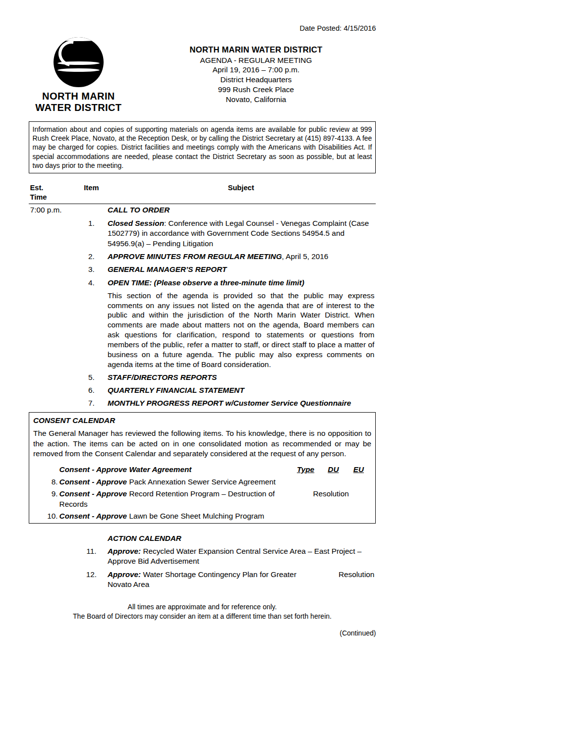Date Posted: 4/15/2016
NORTH MARIN
WATER DISTRICT
NORTH MARIN WATER DISTRICT
AGENDA - REGULAR MEETING
April 19, 2016 – 7:00 p.m.
District Headquarters
999 Rush Creek Place
Novato, California
Information about and copies of supporting materials on agenda items are available for public review at 999 Rush Creek Place, Novato, at the Reception Desk, or by calling the District Secretary at (415) 897-4133. A fee may be charged for copies. District facilities and meetings comply with the Americans with Disabilities Act. If special accommodations are needed, please contact the District Secretary as soon as possible, but at least two days prior to the meeting.
| Est. Time | Item | Subject |
| --- | --- | --- |
| 7:00 p.m. | | CALL TO ORDER |
| | 1. | Closed Session : Conference with Legal Counsel - Venegas Complaint (Case 1502779) in accordance with Government Code Sections 54954.5 and 54956.9(a) – Pending Litigation |
| | 2. | APPROVE MINUTES FROM REGULAR MEETING , April 5, 2016 |
| | 3. | GENERAL MANAGER’S REPORT |
| | 4. | OPEN TIME: (Please observe a three-minute time limit) This section of the agenda is provided so that the public may express comments on any issues not listed on the agenda that are of interest to the public and within the jurisdiction of the North Marin Water District. When comments are made about matters not on the agenda, Board members can ask questions for clarification, respond to statements or questions from members of the public, refer a matter to staff, or direct staff to place a matter of business on a future agenda. The public may also express comments on agenda items at the time of Board consideration. |
| | 5. | STAFF/DIRECTORS REPORTS |
| | 6. | QUARTERLY FINANCIAL STATEMENT |
| | 7. | MONTHLY PROGRESS REPORT w/Customer Service Questionnaire |
CONSENT CALENDAR
The General Manager has reviewed the following items. To his knowledge, there is no opposition to the action. The items can be acted on in one consolidated motion as recommended or may be removed from the Consent Calendar and separately considered at the request of any person.
| | Consent - Approve Water Agreement | Type | DU | EU |
| 8. | Consent - Approve Pack Annexation Sewer Service Agreement | | | |
| 9. | Consent - Approve Record Retention Program – Destruction of Records | Resolution |
| 10. | Consent - Approve Lawn be Gone Sheet Mulching Program | | | |
| | | ACTION CALENDAR |
| | 11. | Approve: Recycled Water Expansion Central Service Area – East Project – Approve Bid Advertisement |
| | 12. | / Approve: Water Shortage Contingency Plan for Greater Novato Area / Resolution / |
All times are approximate and for reference only.
The Board of Directors may consider an item at a different time than set forth herein.
(Continued)